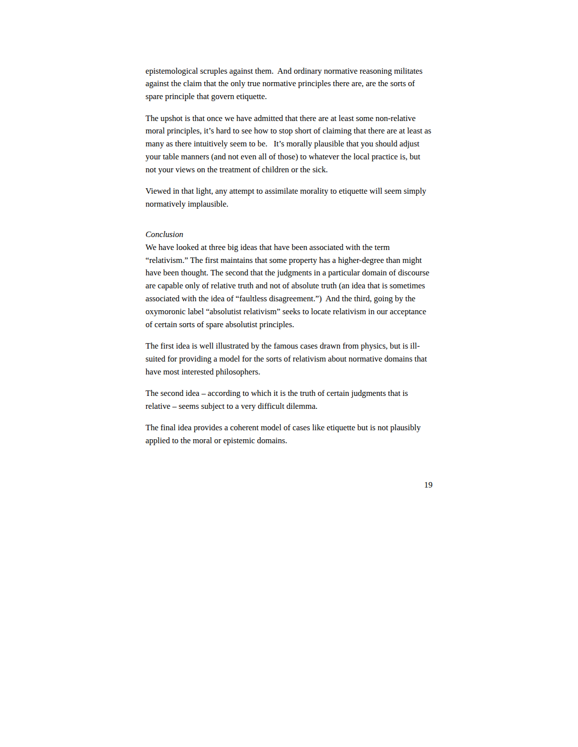epistemological scruples against them. And ordinary normative reasoning militates against the claim that the only true normative principles there are, are the sorts of spare principle that govern etiquette.
The upshot is that once we have admitted that there are at least some non-relative moral principles, it’s hard to see how to stop short of claiming that there are at least as many as there intuitively seem to be. It’s morally plausible that you should adjust your table manners (and not even all of those) to whatever the local practice is, but not your views on the treatment of children or the sick.
Viewed in that light, any attempt to assimilate morality to etiquette will seem simply normatively implausible.
Conclusion
We have looked at three big ideas that have been associated with the term “relativism.” The first maintains that some property has a higher-degree than might have been thought. The second that the judgments in a particular domain of discourse are capable only of relative truth and not of absolute truth (an idea that is sometimes associated with the idea of “faultless disagreement.”) And the third, going by the oxymoronic label “absolutist relativism” seeks to locate relativism in our acceptance of certain sorts of spare absolutist principles.
The first idea is well illustrated by the famous cases drawn from physics, but is ill-suited for providing a model for the sorts of relativism about normative domains that have most interested philosophers.
The second idea – according to which it is the truth of certain judgments that is relative – seems subject to a very difficult dilemma.
The final idea provides a coherent model of cases like etiquette but is not plausibly applied to the moral or epistemic domains.
19